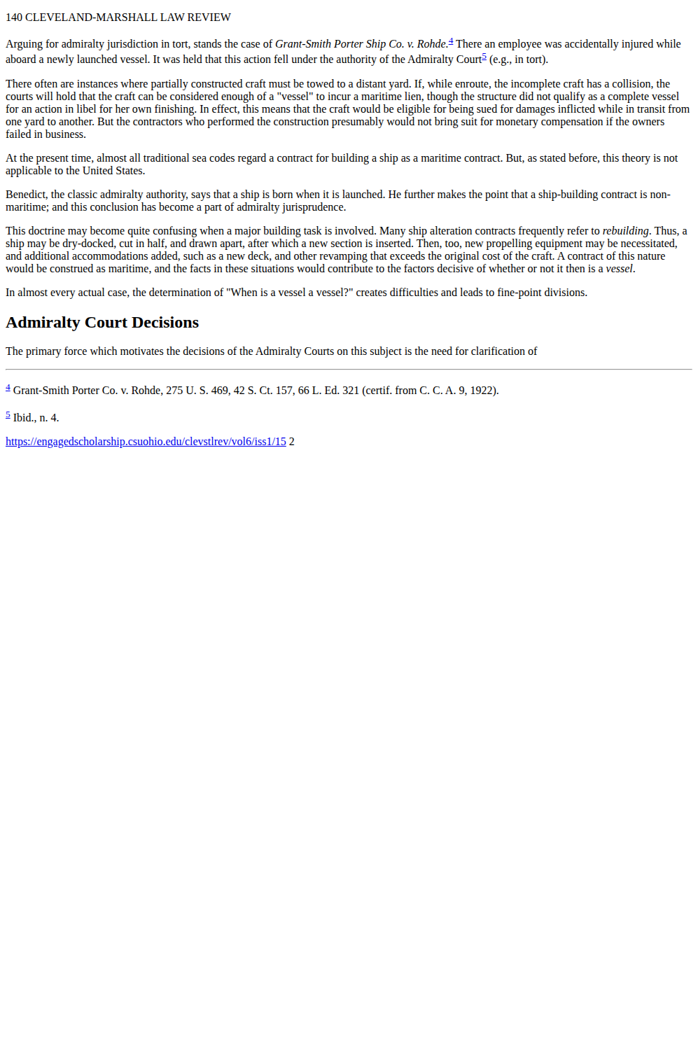140 CLEVELAND-MARSHALL LAW REVIEW
Arguing for admiralty jurisdiction in tort, stands the case of Grant-Smith Porter Ship Co. v. Rohde.4 There an employee was accidentally injured while aboard a newly launched vessel. It was held that this action fell under the authority of the Admiralty Court5 (e.g., in tort).
There often are instances where partially constructed craft must be towed to a distant yard. If, while enroute, the incomplete craft has a collision, the courts will hold that the craft can be considered enough of a "vessel" to incur a maritime lien, though the structure did not qualify as a complete vessel for an action in libel for her own finishing. In effect, this means that the craft would be eligible for being sued for damages inflicted while in transit from one yard to another. But the contractors who performed the construction presumably would not bring suit for monetary compensation if the owners failed in business.
At the present time, almost all traditional sea codes regard a contract for building a ship as a maritime contract. But, as stated before, this theory is not applicable to the United States.
Benedict, the classic admiralty authority, says that a ship is born when it is launched. He further makes the point that a ship-building contract is non-maritime; and this conclusion has become a part of admiralty jurisprudence.
This doctrine may become quite confusing when a major building task is involved. Many ship alteration contracts frequently refer to rebuilding. Thus, a ship may be dry-docked, cut in half, and drawn apart, after which a new section is inserted. Then, too, new propelling equipment may be necessitated, and additional accommodations added, such as a new deck, and other revamping that exceeds the original cost of the craft. A contract of this nature would be construed as maritime, and the facts in these situations would contribute to the factors decisive of whether or not it then is a vessel.
In almost every actual case, the determination of "When is a vessel a vessel?" creates difficulties and leads to fine-point divisions.
Admiralty Court Decisions
The primary force which motivates the decisions of the Admiralty Courts on this subject is the need for clarification of
4 Grant-Smith Porter Co. v. Rohde, 275 U. S. 469, 42 S. Ct. 157, 66 L. Ed. 321 (certif. from C. C. A. 9, 1922).
5 Ibid., n. 4.
https://engagedscholarship.csuohio.edu/clevstlrev/vol6/iss1/15 2